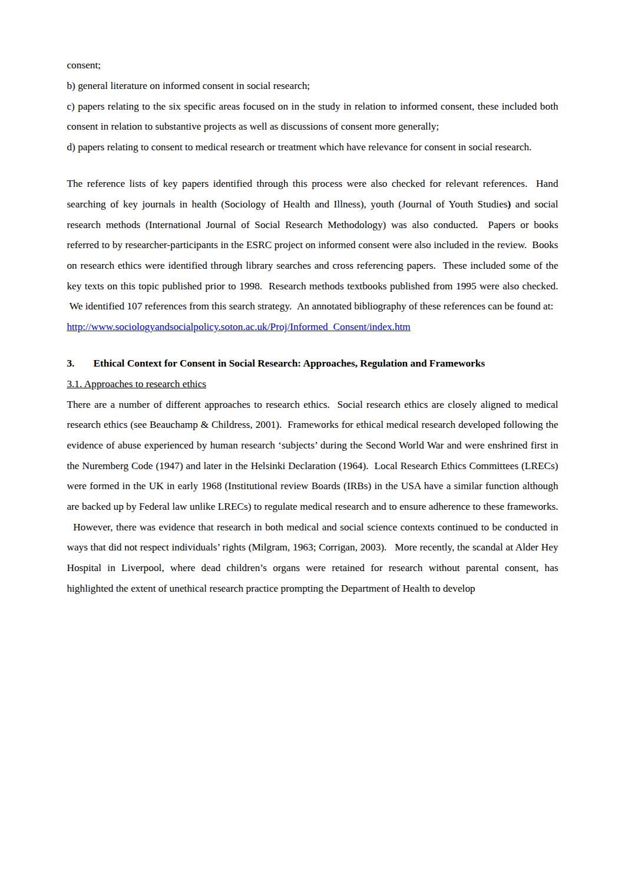consent;
b) general literature on informed consent in social research;
c) papers relating to the six specific areas focused on in the study in relation to informed consent, these included both consent in relation to substantive projects as well as discussions of consent more generally;
d) papers relating to consent to medical research or treatment which have relevance for consent in social research.
The reference lists of key papers identified through this process were also checked for relevant references. Hand searching of key journals in health (Sociology of Health and Illness), youth (Journal of Youth Studies) and social research methods (International Journal of Social Research Methodology) was also conducted. Papers or books referred to by researcher-participants in the ESRC project on informed consent were also included in the review. Books on research ethics were identified through library searches and cross referencing papers. These included some of the key texts on this topic published prior to 1998. Research methods textbooks published from 1995 were also checked. We identified 107 references from this search strategy. An annotated bibliography of these references can be found at:
http://www.sociologyandsocialpolicy.soton.ac.uk/Proj/Informed_Consent/index.htm
3. Ethical Context for Consent in Social Research: Approaches, Regulation and Frameworks
3.1. Approaches to research ethics
There are a number of different approaches to research ethics. Social research ethics are closely aligned to medical research ethics (see Beauchamp & Childress, 2001). Frameworks for ethical medical research developed following the evidence of abuse experienced by human research ‘subjects’ during the Second World War and were enshrined first in the Nuremberg Code (1947) and later in the Helsinki Declaration (1964). Local Research Ethics Committees (LRECs) were formed in the UK in early 1968 (Institutional review Boards (IRBs) in the USA have a similar function although are backed up by Federal law unlike LRECs) to regulate medical research and to ensure adherence to these frameworks. However, there was evidence that research in both medical and social science contexts continued to be conducted in ways that did not respect individuals’ rights (Milgram, 1963; Corrigan, 2003). More recently, the scandal at Alder Hey Hospital in Liverpool, where dead children’s organs were retained for research without parental consent, has highlighted the extent of unethical research practice prompting the Department of Health to develop